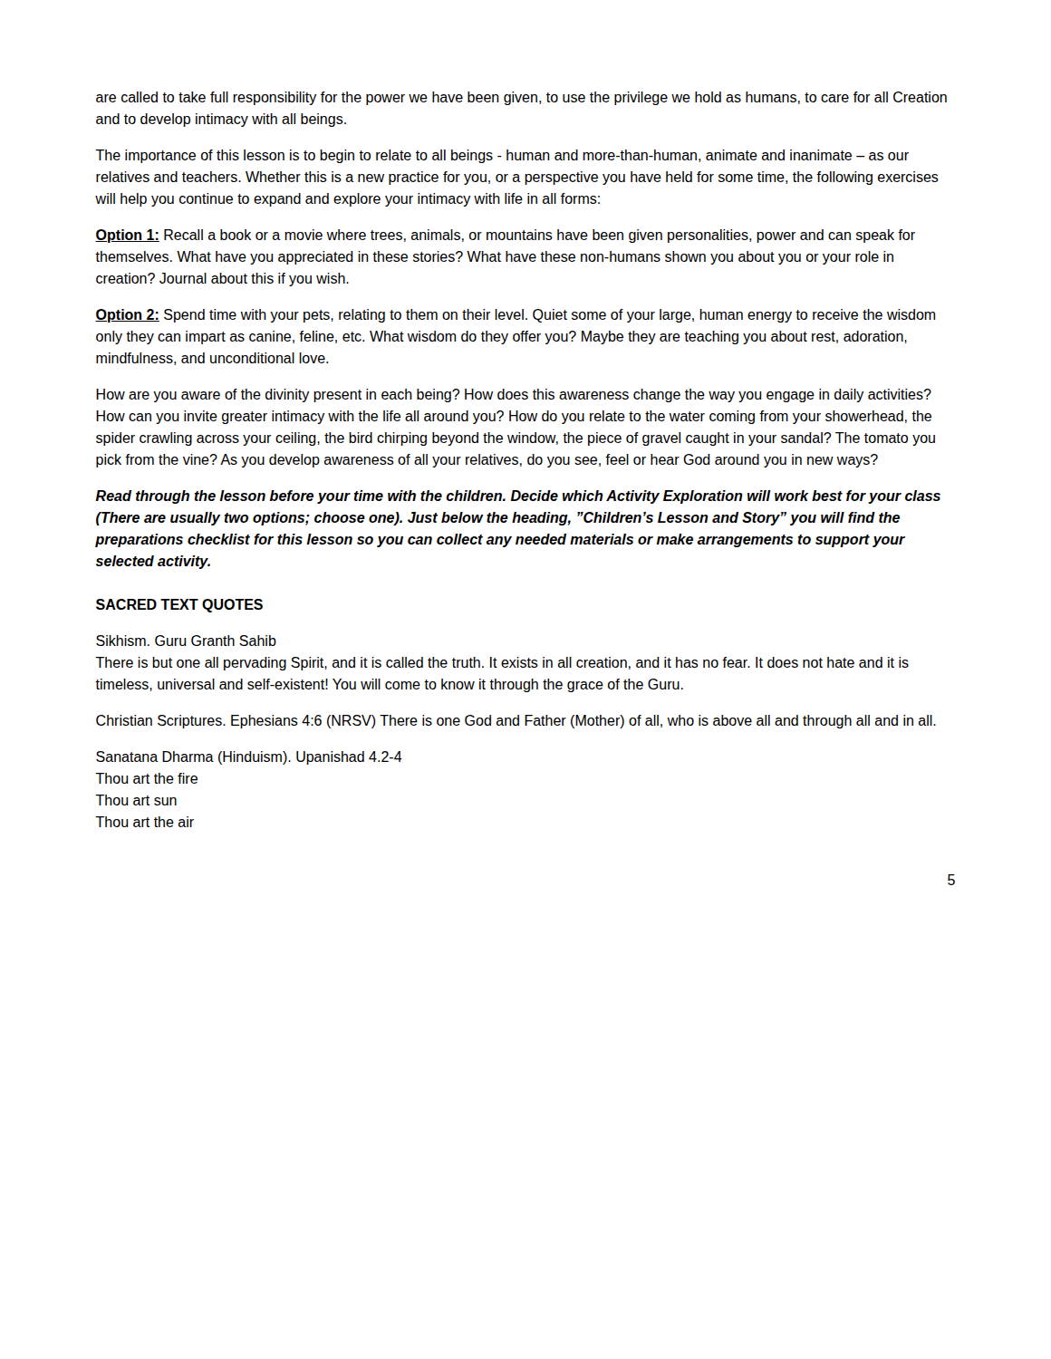are called to take full responsibility for the power we have been given, to use the privilege we hold as humans, to care for all Creation and to develop intimacy with all beings.
The importance of this lesson is to begin to relate to all beings - human and more-than-human, animate and inanimate – as our relatives and teachers. Whether this is a new practice for you, or a perspective you have held for some time, the following exercises will help you continue to expand and explore your intimacy with life in all forms:
Option 1: Recall a book or a movie where trees, animals, or mountains have been given personalities, power and can speak for themselves. What have you appreciated in these stories? What have these non-humans shown you about you or your role in creation? Journal about this if you wish.
Option 2: Spend time with your pets, relating to them on their level. Quiet some of your large, human energy to receive the wisdom only they can impart as canine, feline, etc. What wisdom do they offer you? Maybe they are teaching you about rest, adoration, mindfulness, and unconditional love.
How are you aware of the divinity present in each being? How does this awareness change the way you engage in daily activities? How can you invite greater intimacy with the life all around you? How do you relate to the water coming from your showerhead, the spider crawling across your ceiling, the bird chirping beyond the window, the piece of gravel caught in your sandal? The tomato you pick from the vine? As you develop awareness of all your relatives, do you see, feel or hear God around you in new ways?
Read through the lesson before your time with the children. Decide which Activity Exploration will work best for your class (There are usually two options; choose one). Just below the heading, ”Children’s Lesson and Story” you will find the preparations checklist for this lesson so you can collect any needed materials or make arrangements to support your selected activity.
SACRED TEXT QUOTES
Sikhism. Guru Granth Sahib
There is but one all pervading Spirit, and it is called the truth. It exists in all creation, and it has no fear. It does not hate and it is timeless, universal and self-existent! You will come to know it through the grace of the Guru.
Christian Scriptures. Ephesians 4:6 (NRSV) There is one God and Father (Mother) of all, who is above all and through all and in all.
Sanatana Dharma (Hinduism). Upanishad 4.2-4
Thou art the fire
Thou art sun
Thou art the air
5